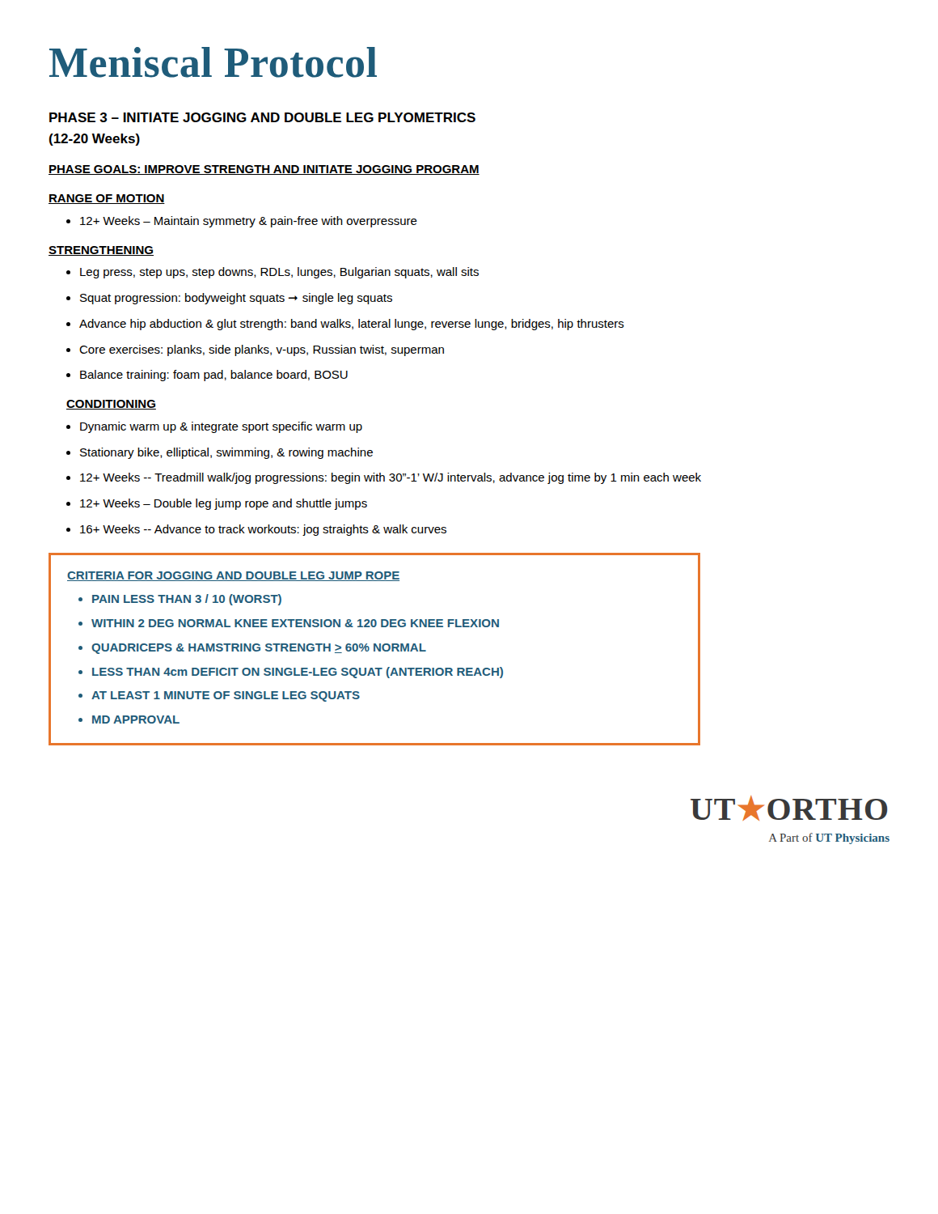Meniscal Protocol
PHASE 3 – INITIATE JOGGING AND DOUBLE LEG PLYOMETRICS
(12-20 Weeks)
PHASE GOALS: IMPROVE STRENGTH AND INITIATE JOGGING PROGRAM
RANGE OF MOTION
12+ Weeks – Maintain symmetry & pain-free with overpressure
STRENGTHENING
Leg press, step ups, step downs, RDLs, lunges, Bulgarian squats, wall sits
Squat progression: bodyweight squats ➞ single leg squats
Advance hip abduction & glut strength: band walks, lateral lunge, reverse lunge, bridges, hip thrusters
Core exercises: planks, side planks, v-ups, Russian twist, superman
Balance training: foam pad, balance board, BOSU
CONDITIONING
Dynamic warm up & integrate sport specific warm up
Stationary bike, elliptical, swimming, & rowing machine
12+ Weeks -- Treadmill walk/jog progressions: begin with 30”-1’ W/J intervals, advance jog time by 1 min each week
12+ Weeks – Double leg jump rope and shuttle jumps
16+ Weeks -- Advance to track workouts: jog straights & walk curves
CRITERIA FOR JOGGING AND DOUBLE LEG JUMP ROPE
PAIN LESS THAN 3 / 10 (WORST)
WITHIN 2 DEG NORMAL KNEE EXTENSION & 120 DEG KNEE FLEXION
QUADRICEPS & HAMSTRING STRENGTH > 60% NORMAL
LESS THAN 4cm DEFICIT ON SINGLE-LEG SQUAT (ANTERIOR REACH)
AT LEAST 1 MINUTE OF SINGLE LEG SQUATS
MD APPROVAL
UT★ORTHO
A Part of UT Physicians